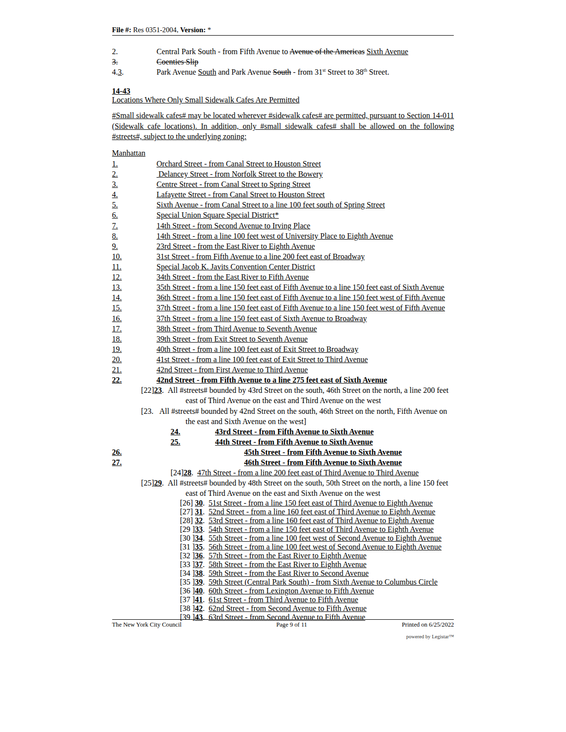File #: Res 0351-2004, Version: *
| 2. | Central Park South - from Fifth Avenue to Avenue of the Americas Sixth Avenue |
| 3. | Coenties Slip |
| 4. 3 . | Park Avenue South and Park Avenue South - from 31 st Street to 38 th Street. |
14-43
Locations Where Only Small Sidewalk Cafes Are Permitted
#Small sidewalk cafes# may be located wherever #sidewalk cafes# are permitted, pursuant to Section 14-011 (Sidewalk cafe locations). In addition, only #small sidewalk cafes# shall be allowed on the following #streets#, subject to the underlying zoning:
Manhattan
| 1. | Orchard Street - from Canal Street to Houston Street |
| 2. | Delancey Street - from Norfolk Street to the Bowery |
| 3. | Centre Street - from Canal Street to Spring Street |
| 4. | Lafayette Street - from Canal Street to Houston Street |
| 5. | Sixth Avenue - from Canal Street to a line 100 feet south of Spring Street |
| 6. | Special Union Square Special District* |
| 7. | 14th Street - from Second Avenue to Irving Place |
| 8. | 14th Street - from a line 100 feet west of University Place to Eighth Avenue |
| 9. | 23rd Street - from the East River to Eighth Avenue |
| 10. | 31st Street - from Fifth Avenue to a line 200 feet east of Broadway |
| 11. | Special Jacob K. Javits Convention Center District |
| 12. | 34th Street - from the East River to Fifth Avenue |
| 13. | 35th Street - from a line 150 feet east of Fifth Avenue to a line 150 feet east of Sixth Avenue |
| 14. | 36th Street - from a line 150 feet east of Fifth Avenue to a line 150 feet west of Fifth Avenue |
| 15. | 37th Street - from a line 150 feet east of Fifth Avenue to a line 150 feet west of Fifth Avenue |
| 16. | 37th Street - from a line 150 feet east of Sixth Avenue to Broadway |
| 17. | 38th Street - from Third Avenue to Seventh Avenue |
| 18. | 39th Street - from Exit Street to Seventh Avenue |
| 19. | 40th Street - from a line 100 feet east of Exit Street to Broadway |
| 20. | 41st Street - from a line 100 feet east of Exit Street to Third Avenue |
| 21. | 42nd Street - from First Avenue to Third Avenue |
| 22. | 42nd Street - from Fifth Avenue to a line 275 feet east of Sixth Avenue |
[22]23. All #streets# bounded by 43rd Street on the south, 46th Street on the north, a line 200 feet east of Third Avenue on the east and Third Avenue on the west
[23. All #streets# bounded by 42nd Street on the south, 46th Street on the north, Fifth Avenue on the east and Sixth Avenue on the west]
| 24. | 43rd Street - from Fifth Avenue to Sixth Avenue |
| 25. | 44th Street - from Fifth Avenue to Sixth Avenue |
| 26. | 45th Street - from Fifth Avenue to Sixth Avenue |
| 27. | 46th Street - from Fifth Avenue to Sixth Avenue |
[24]28. 47th Street - from a line 200 feet east of Third Avenue to Third Avenue
[25]29. All #streets# bounded by 48th Street on the south, 50th Street on the north, a line 150 feet east of Third Avenue on the east and Sixth Avenue on the west
[26] 30. 51st Street - from a line 150 feet east of Third Avenue to Eighth Avenue
[27] 31. 52nd Street - from a line 160 feet east of Third Avenue to Eighth Avenue
[28] 32. 53rd Street - from a line 160 feet east of Third Avenue to Eighth Avenue
[29 ]33. 54th Street - from a line 150 feet east of Third Avenue to Eighth Avenue
[30 ]34. 55th Street - from a line 100 feet west of Second Avenue to Eighth Avenue
[31 ]35. 56th Street - from a line 100 feet west of Second Avenue to Eighth Avenue
[32 ]36. 57th Street - from the East River to Eighth Avenue
[33 ]37. 58th Street - from the East River to Eighth Avenue
[34 ]38. 59th Street - from the East River to Second Avenue
[35 ]39. 59th Street (Central Park South) - from Sixth Avenue to Columbus Circle
[36 ]40. 60th Street - from Lexington Avenue to Fifth Avenue
[37 ]41. 61st Street - from Third Avenue to Fifth Avenue
[38 ]42. 62nd Street - from Second Avenue to Fifth Avenue
[39 ]43. 63rd Street - from Second Avenue to Fifth Avenue
The New York City Council Page 9 of 11 Printed on 6/25/2022
powered by Legistar™